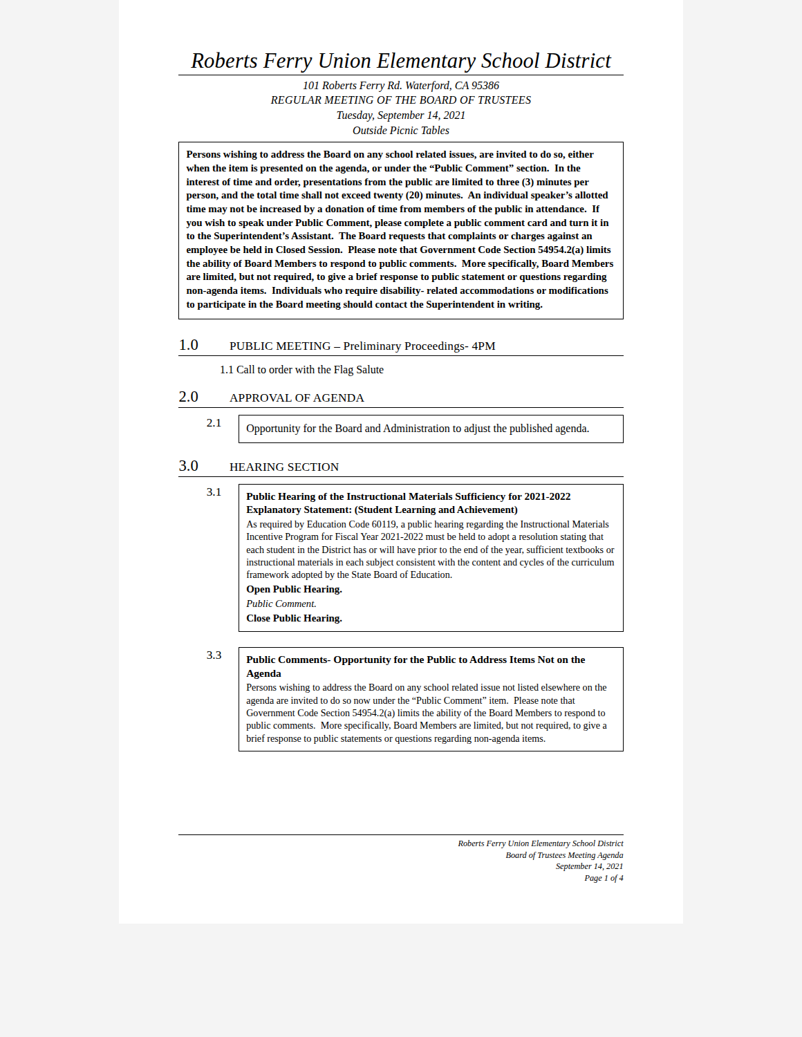Roberts Ferry Union Elementary School District
101 Roberts Ferry Rd. Waterford, CA 95386
REGULAR MEETING OF THE BOARD OF TRUSTEES
Tuesday, September 14, 2021
Outside Picnic Tables
Persons wishing to address the Board on any school related issues, are invited to do so, either when the item is presented on the agenda, or under the “Public Comment” section. In the interest of time and order, presentations from the public are limited to three (3) minutes per person, and the total time shall not exceed twenty (20) minutes. An individual speaker’s allotted time may not be increased by a donation of time from members of the public in attendance. If you wish to speak under Public Comment, please complete a public comment card and turn it in to the Superintendent’s Assistant. The Board requests that complaints or charges against an employee be held in Closed Session. Please note that Government Code Section 54954.2(a) limits the ability of Board Members to respond to public comments. More specifically, Board Members are limited, but not required, to give a brief response to public statement or questions regarding non-agenda items. Individuals who require disability- related accommodations or modifications to participate in the Board meeting should contact the Superintendent in writing.
1.0
PUBLIC MEETING – Preliminary Proceedings- 4PM
1.1 Call to order with the Flag Salute
2.0
APPROVAL OF AGENDA
2.1
Opportunity for the Board and Administration to adjust the published agenda.
3.0
HEARING SECTION
3.1
Public Hearing of the Instructional Materials Sufficiency for 2021-2022
Explanatory Statement: (Student Learning and Achievement)
As required by Education Code 60119, a public hearing regarding the Instructional Materials Incentive Program for Fiscal Year 2021-2022 must be held to adopt a resolution stating that each student in the District has or will have prior to the end of the year, sufficient textbooks or instructional materials in each subject consistent with the content and cycles of the curriculum framework adopted by the State Board of Education.
Open Public Hearing.
Public Comment.
Close Public Hearing.
3.3
Public Comments- Opportunity for the Public to Address Items Not on the Agenda
Persons wishing to address the Board on any school related issue not listed elsewhere on the agenda are invited to do so now under the “Public Comment” item. Please note that Government Code Section 54954.2(a) limits the ability of the Board Members to respond to public comments. More specifically, Board Members are limited, but not required, to give a brief response to public statements or questions regarding non-agenda items.
Roberts Ferry Union Elementary School District
Board of Trustees Meeting Agenda
September 14, 2021
Page 1 of 4